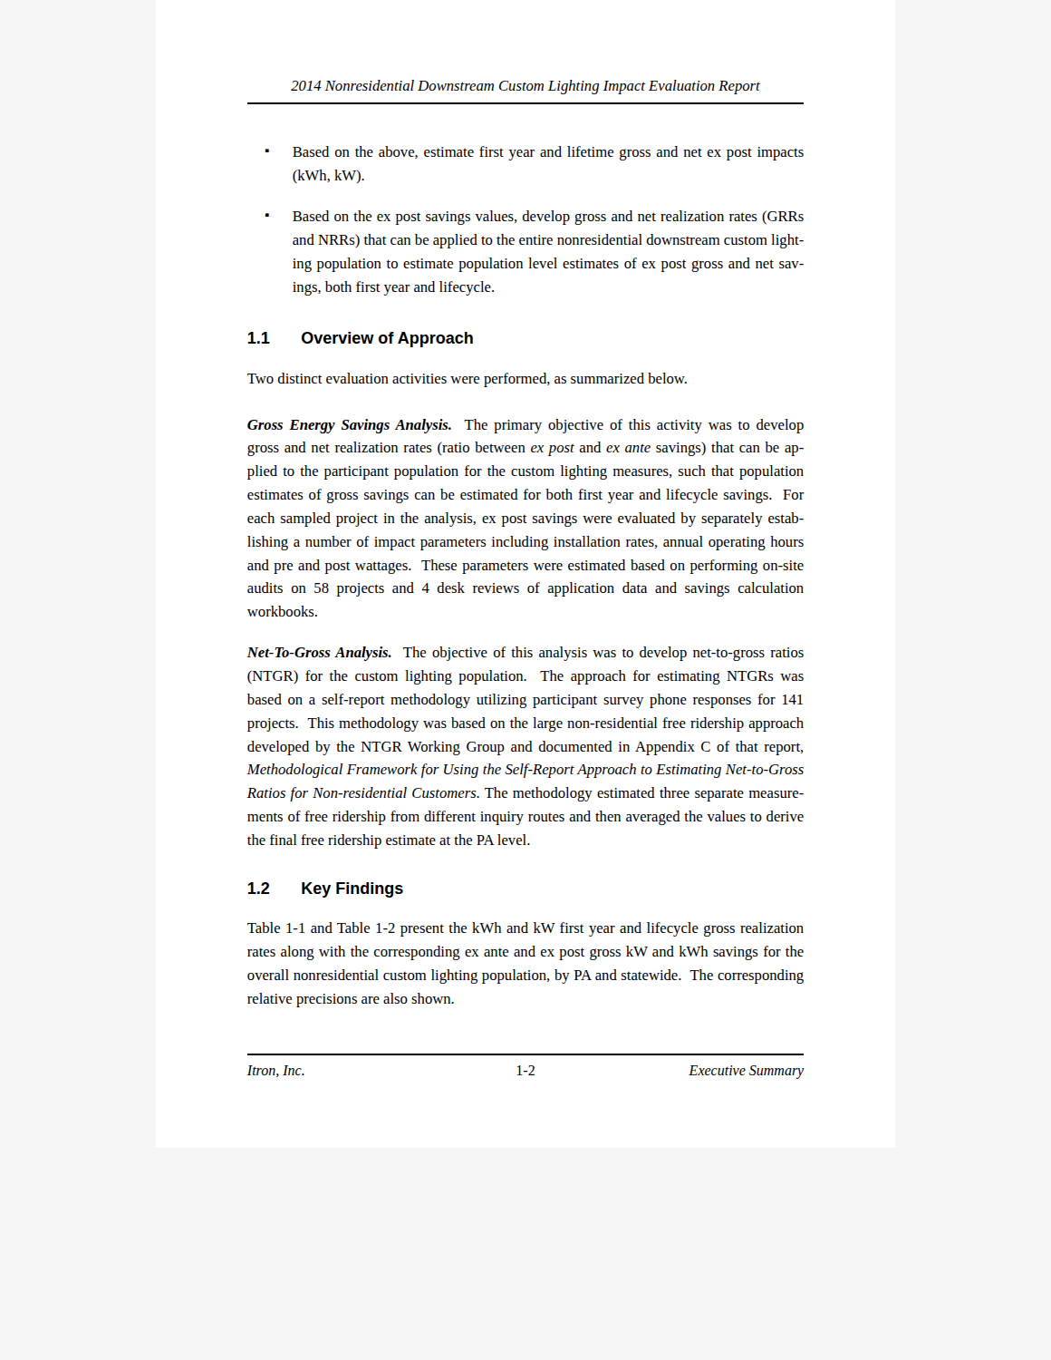2014 Nonresidential Downstream Custom Lighting Impact Evaluation Report
Based on the above, estimate first year and lifetime gross and net ex post impacts (kWh, kW).
Based on the ex post savings values, develop gross and net realization rates (GRRs and NRRs) that can be applied to the entire nonresidential downstream custom lighting population to estimate population level estimates of ex post gross and net savings, both first year and lifecycle.
1.1 Overview of Approach
Two distinct evaluation activities were performed, as summarized below.
Gross Energy Savings Analysis. The primary objective of this activity was to develop gross and net realization rates (ratio between ex post and ex ante savings) that can be applied to the participant population for the custom lighting measures, such that population estimates of gross savings can be estimated for both first year and lifecycle savings. For each sampled project in the analysis, ex post savings were evaluated by separately establishing a number of impact parameters including installation rates, annual operating hours and pre and post wattages. These parameters were estimated based on performing on-site audits on 58 projects and 4 desk reviews of application data and savings calculation workbooks.
Net-To-Gross Analysis. The objective of this analysis was to develop net-to-gross ratios (NTGR) for the custom lighting population. The approach for estimating NTGRs was based on a self-report methodology utilizing participant survey phone responses for 141 projects. This methodology was based on the large non-residential free ridership approach developed by the NTGR Working Group and documented in Appendix C of that report, Methodological Framework for Using the Self-Report Approach to Estimating Net-to-Gross Ratios for Non-residential Customers. The methodology estimated three separate measurements of free ridership from different inquiry routes and then averaged the values to derive the final free ridership estimate at the PA level.
1.2 Key Findings
Table 1-1 and Table 1-2 present the kWh and kW first year and lifecycle gross realization rates along with the corresponding ex ante and ex post gross kW and kWh savings for the overall nonresidential custom lighting population, by PA and statewide. The corresponding relative precisions are also shown.
Itron, Inc.
1-2
Executive Summary